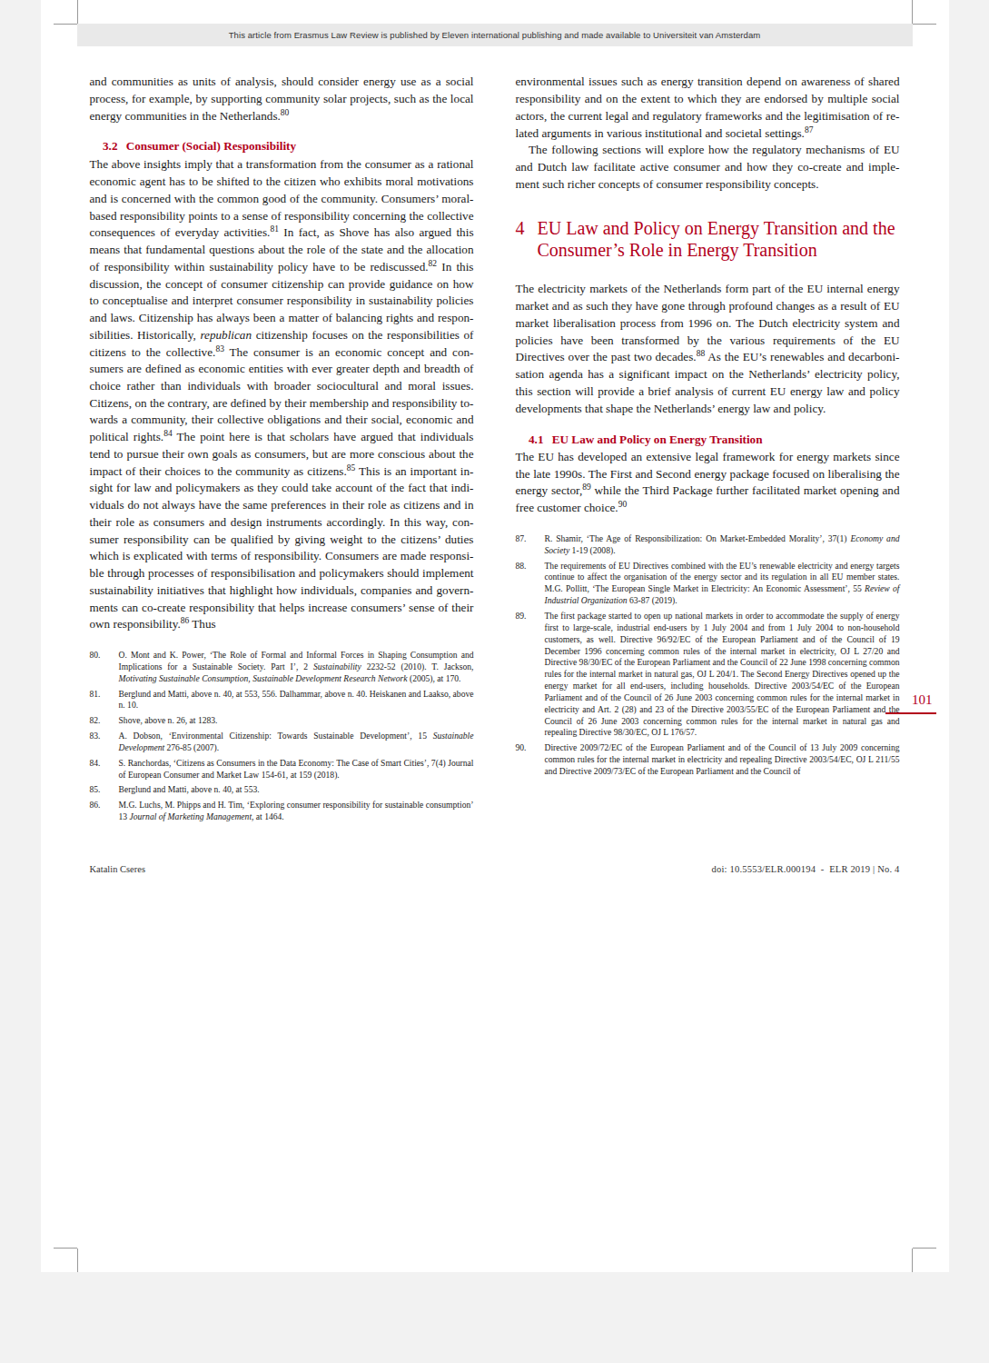This article from Erasmus Law Review is published by Eleven international publishing and made available to Universiteit van Amsterdam
101
and communities as units of analysis, should consider energy use as a social process, for example, by supporting community solar projects, such as the local energy communities in the Netherlands.80
3.2 Consumer (Social) Responsibility
The above insights imply that a transformation from the consumer as a rational economic agent has to be shifted to the citizen who exhibits moral motivations and is concerned with the common good of the community. Consumers’ moral-based responsibility points to a sense of responsibility concerning the collective consequences of everyday activities.81 In fact, as Shove has also argued this means that fundamental questions about the role of the state and the allocation of responsibility within sustainability policy have to be rediscussed.82 In this discussion, the concept of consumer citizenship can provide guidance on how to conceptualise and interpret consumer responsibility in sustainability policies and laws. Citizenship has always been a matter of balancing rights and responsibilities. Historically, republican citizenship focuses on the responsibilities of citizens to the collective.83 The consumer is an economic concept and consumers are defined as economic entities with ever greater depth and breadth of choice rather than individuals with broader sociocultural and moral issues. Citizens, on the contrary, are defined by their membership and responsibility towards a community, their collective obligations and their social, economic and political rights.84 The point here is that scholars have argued that individuals tend to pursue their own goals as consumers, but are more conscious about the impact of their choices to the community as citizens.85 This is an important insight for law and policymakers as they could take account of the fact that individuals do not always have the same preferences in their role as citizens and in their role as consumers and design instruments accordingly. In this way, consumer responsibility can be qualified by giving weight to the citizens’ duties which is explicated with terms of responsibility. Consumers are made responsible through processes of responsibilisation and policymakers should implement sustainability initiatives that highlight how individuals, companies and governments can co-create responsibility that helps increase consumers’ sense of their own responsibility.86 Thus
80. O. Mont and K. Power, ‘The Role of Formal and Informal Forces in Shaping Consumption and Implications for a Sustainable Society. Part I’, 2 Sustainability 2232-52 (2010). T. Jackson, Motivating Sustainable Consumption, Sustainable Development Research Network (2005), at 170.
81. Berglund and Matti, above n. 40, at 553, 556. Dalhammar, above n. 40. Heiskanen and Laakso, above n. 10.
82. Shove, above n. 26, at 1283.
83. A. Dobson, ‘Environmental Citizenship: Towards Sustainable Development’, 15 Sustainable Development 276-85 (2007).
84. S. Ranchordas, ‘Citizens as Consumers in the Data Economy: The Case of Smart Cities’, 7(4) Journal of European Consumer and Market Law 154-61, at 159 (2018).
85. Berglund and Matti, above n. 40, at 553.
86. M.G. Luchs, M. Phipps and H. Tim, ‘Exploring consumer responsibility for sustainable consumption’ 13 Journal of Marketing Management, at 1464.
environmental issues such as energy transition depend on awareness of shared responsibility and on the extent to which they are endorsed by multiple social actors, the current legal and regulatory frameworks and the legitimisation of related arguments in various institutional and societal settings.87
The following sections will explore how the regulatory mechanisms of EU and Dutch law facilitate active consumer and how they co-create and implement such richer concepts of consumer responsibility concepts.
4 EU Law and Policy on Energy Transition and the Consumer’s Role in Energy Transition
The electricity markets of the Netherlands form part of the EU internal energy market and as such they have gone through profound changes as a result of EU market liberalisation process from 1996 on. The Dutch electricity system and policies have been transformed by the various requirements of the EU Directives over the past two decades.88 As the EU’s renewables and decarbonisation agenda has a significant impact on the Netherlands’ electricity policy, this section will provide a brief analysis of current EU energy law and policy developments that shape the Netherlands’ energy law and policy.
4.1 EU Law and Policy on Energy Transition
The EU has developed an extensive legal framework for energy markets since the late 1990s. The First and Second energy package focused on liberalising the energy sector,89 while the Third Package further facilitated market opening and free customer choice.90
87. R. Shamir, ‘The Age of Responsibilization: On Market-Embedded Morality’, 37(1) Economy and Society 1-19 (2008).
88. The requirements of EU Directives combined with the EU’s renewable electricity and energy targets continue to affect the organisation of the energy sector and its regulation in all EU member states. M.G. Pollitt, ‘The European Single Market in Electricity: An Economic Assessment’, 55 Review of Industrial Organization 63-87 (2019).
89. The first package started to open up national markets in order to accommodate the supply of energy first to large-scale, industrial end-users by 1 July 2004 and from 1 July 2004 to non-household customers, as well. Directive 96/92/EC of the European Parliament and of the Council of 19 December 1996 concerning common rules of the internal market in electricity, OJ L 27/20 and Directive 98/30/EC of the European Parliament and the Council of 22 June 1998 concerning common rules for the internal market in natural gas, OJ L 204/1. The Second Energy Directives opened up the energy market for all end-users, including households. Directive 2003/54/EC of the European Parliament and of the Council of 26 June 2003 concerning common rules for the internal market in electricity and Art. 2 (28) and 23 of the Directive 2003/55/EC of the European Parliament and the Council of 26 June 2003 concerning common rules for the internal market in natural gas and repealing Directive 98/30/EC, OJ L 176/57.
90. Directive 2009/72/EC of the European Parliament and of the Council of 13 July 2009 concerning common rules for the internal market in electricity and repealing Directive 2003/54/EC, OJ L 211/55 and Directive 2009/73/EC of the European Parliament and the Council of
Katalin Cseres
doi: 10.5553/ELR.000194 - ELR 2019 | No. 4